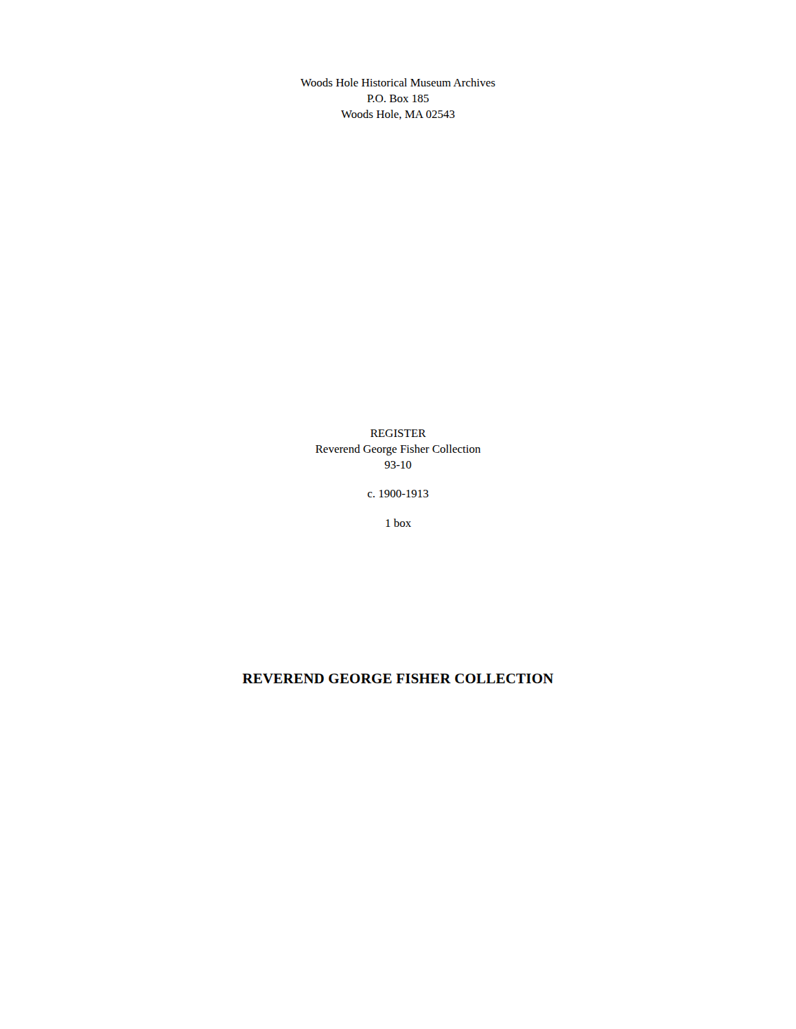Woods Hole Historical Museum Archives
P.O. Box 185
Woods Hole, MA 02543
REGISTER
Reverend George Fisher Collection
93-10
c. 1900-1913
1 box
REVEREND GEORGE FISHER COLLECTION